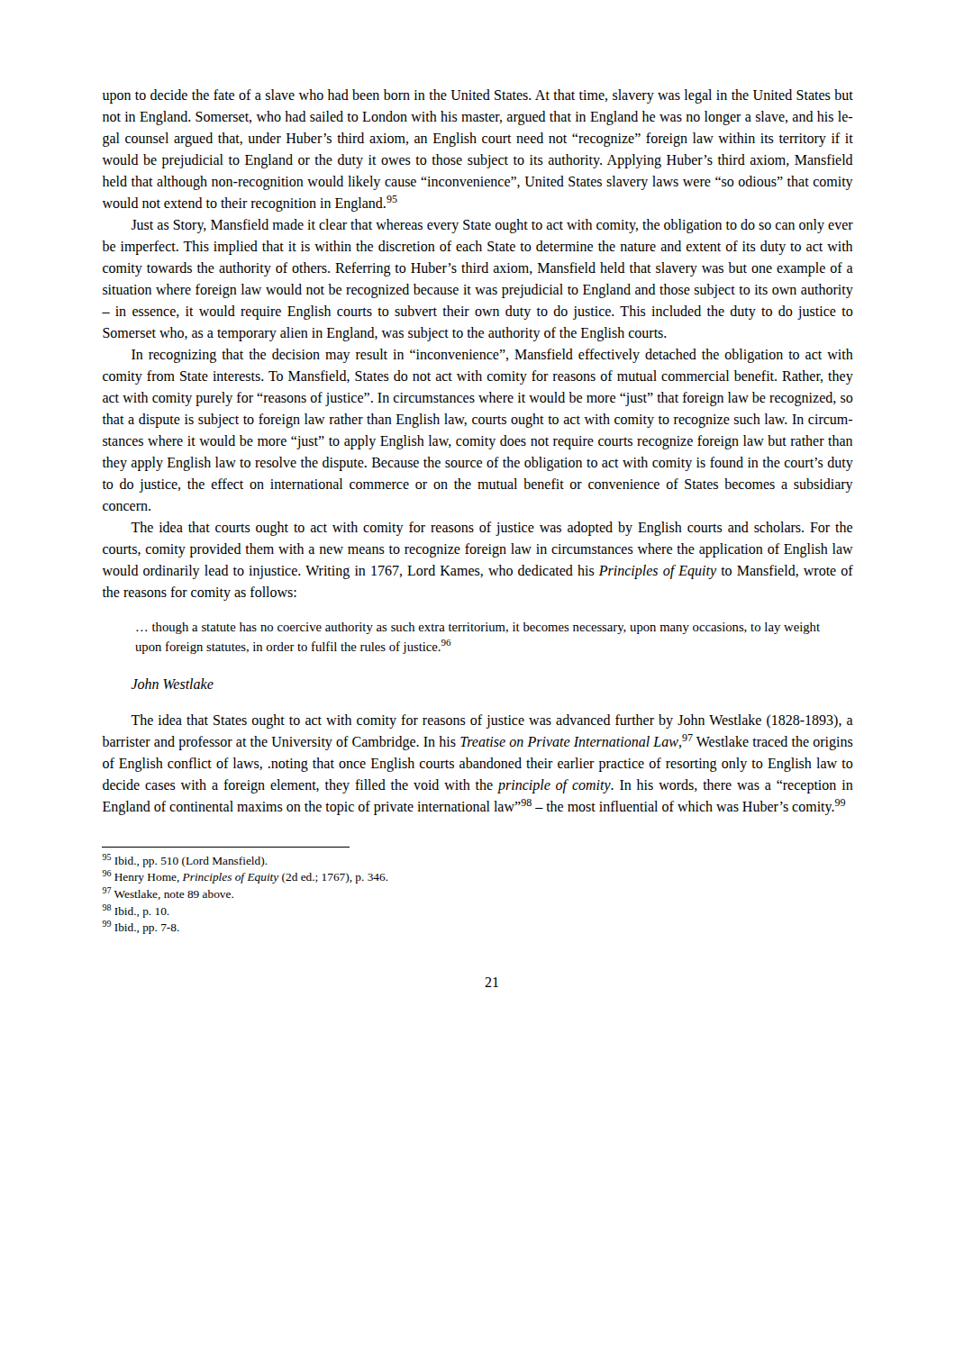upon to decide the fate of a slave who had been born in the United States. At that time, slavery was legal in the United States but not in England. Somerset, who had sailed to London with his master, argued that in England he was no longer a slave, and his legal counsel argued that, under Huber’s third axiom, an English court need not “recognize” foreign law within its territory if it would be prejudicial to England or the duty it owes to those subject to its authority. Applying Huber’s third axiom, Mansfield held that although non-recognition would likely cause “inconvenience”, United States slavery laws were “so odious” that comity would not extend to their recognition in England.95
Just as Story, Mansfield made it clear that whereas every State ought to act with comity, the obligation to do so can only ever be imperfect. This implied that it is within the discretion of each State to determine the nature and extent of its duty to act with comity towards the authority of others. Referring to Huber’s third axiom, Mansfield held that slavery was but one example of a situation where foreign law would not be recognized because it was prejudicial to England and those subject to its own authority – in essence, it would require English courts to subvert their own duty to do justice. This included the duty to do justice to Somerset who, as a temporary alien in England, was subject to the authority of the English courts.
In recognizing that the decision may result in “inconvenience”, Mansfield effectively detached the obligation to act with comity from State interests. To Mansfield, States do not act with comity for reasons of mutual commercial benefit. Rather, they act with comity purely for “reasons of justice”. In circumstances where it would be more “just” that foreign law be recognized, so that a dispute is subject to foreign law rather than English law, courts ought to act with comity to recognize such law. In circumstances where it would be more “just” to apply English law, comity does not require courts recognize foreign law but rather than they apply English law to resolve the dispute. Because the source of the obligation to act with comity is found in the court’s duty to do justice, the effect on international commerce or on the mutual benefit or convenience of States becomes a subsidiary concern.
The idea that courts ought to act with comity for reasons of justice was adopted by English courts and scholars. For the courts, comity provided them with a new means to recognize foreign law in circumstances where the application of English law would ordinarily lead to injustice. Writing in 1767, Lord Kames, who dedicated his Principles of Equity to Mansfield, wrote of the reasons for comity as follows:
… though a statute has no coercive authority as such extra territorium, it becomes necessary, upon many occasions, to lay weight upon foreign statutes, in order to fulfil the rules of justice.96
John Westlake
The idea that States ought to act with comity for reasons of justice was advanced further by John Westlake (1828-1893), a barrister and professor at the University of Cambridge. In his Treatise on Private International Law,97 Westlake traced the origins of English conflict of laws, .noting that once English courts abandoned their earlier practice of resorting only to English law to decide cases with a foreign element, they filled the void with the principle of comity. In his words, there was a “reception in England of continental maxims on the topic of private international law”98 – the most influential of which was Huber’s comity.99
95 Ibid., pp. 510 (Lord Mansfield).
96 Henry Home, Principles of Equity (2d ed.; 1767), p. 346.
97 Westlake, note 89 above.
98 Ibid., p. 10.
99 Ibid., pp. 7-8.
21